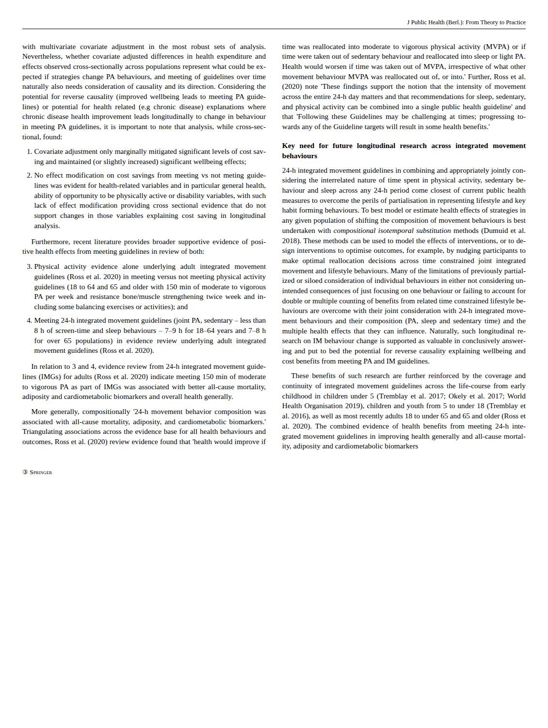J Public Health (Berl.): From Theory to Practice
with multivariate covariate adjustment in the most robust sets of analysis. Nevertheless, whether covariate adjusted differences in health expenditure and effects observed cross-sectionally across populations represent what could be expected if strategies change PA behaviours, and meeting of guidelines over time naturally also needs consideration of causality and its direction. Considering the potential for reverse causality (improved wellbeing leads to meeting PA guidelines) or potential for health related (e.g chronic disease) explanations where chronic disease health improvement leads longitudinally to change in behaviour in meeting PA guidelines, it is important to note that analysis, while cross-sectional, found:
Covariate adjustment only marginally mitigated significant levels of cost saving and maintained (or slightly increased) significant wellbeing effects;
No effect modification on cost savings from meeting vs not meting guidelines was evident for health-related variables and in particular general health, ability of opportunity to be physically active or disability variables, with such lack of effect modification providing cross sectional evidence that do not support changes in those variables explaining cost saving in longitudinal analysis.
Furthermore, recent literature provides broader supportive evidence of positive health effects from meeting guidelines in review of both:
Physical activity evidence alone underlying adult integrated movement guidelines (Ross et al. 2020) in meeting versus not meeting physical activity guidelines (18 to 64 and 65 and older with 150 min of moderate to vigorous PA per week and resistance bone/muscle strengthening twice week and including some balancing exercises or activities); and
Meeting 24-h integrated movement guidelines (joint PA, sedentary – less than 8 h of screen-time and sleep behaviours – 7–9 h for 18–64 years and 7–8 h for over 65 populations) in evidence review underlying adult integrated movement guidelines (Ross et al. 2020).
In relation to 3 and 4, evidence review from 24-h integrated movement guidelines (IMGs) for adults (Ross et al. 2020) indicate meeting 150 min of moderate to vigorous PA as part of IMGs was associated with better all-cause mortality, adiposity and cardiometabolic biomarkers and overall health generally.
More generally, compositionally '24-h movement behavior composition was associated with all-cause mortality, adiposity, and cardiometabolic biomarkers.' Triangulating associations across the evidence base for all health behaviours and outcomes, Ross et al. (2020) review evidence found that 'health would improve if time was reallocated into moderate to vigorous physical activity (MVPA) or if time were taken out of sedentary behaviour and reallocated into sleep or light PA. Health would worsen if time was taken out of MVPA, irrespective of what other movement behaviour MVPA was reallocated out of, or into.' Further, Ross et al. (2020) note 'These findings support the notion that the intensity of movement across the entire 24-h day matters and that recommendations for sleep, sedentary, and physical activity can be combined into a single public health guideline' and that 'Following these Guidelines may be challenging at times; progressing towards any of the Guideline targets will result in some health benefits.'
Key need for future longitudinal research across integrated movement behaviours
24-h integrated movement guidelines in combining and appropriately jointly considering the interrelated nature of time spent in physical activity, sedentary behaviour and sleep across any 24-h period come closest of current public health measures to overcome the perils of partialisation in representing lifestyle and key habit forming behaviours. To best model or estimate health effects of strategies in any given population of shifting the composition of movement behaviours is best undertaken with compositional isotemporal substitution methods (Dumuid et al. 2018). These methods can be used to model the effects of interventions, or to design interventions to optimise outcomes, for example, by nudging participants to make optimal reallocation decisions across time constrained joint integrated movement and lifestyle behaviours. Many of the limitations of previously partialized or siloed consideration of individual behaviours in either not considering unintended consequences of just focusing on one behaviour or failing to account for double or multiple counting of benefits from related time constrained lifestyle behaviours are overcome with their joint consideration with 24-h integrated movement behaviours and their composition (PA, sleep and sedentary time) and the multiple health effects that they can influence. Naturally, such longitudinal research on IM behaviour change is supported as valuable in conclusively answering and put to bed the potential for reverse causality explaining wellbeing and cost benefits from meeting PA and IM guidelines.
These benefits of such research are further reinforced by the coverage and continuity of integrated movement guidelines across the life-course from early childhood in children under 5 (Tremblay et al. 2017; Okely et al. 2017; World Health Organisation 2019), children and youth from 5 to under 18 (Tremblay et al. 2016), as well as most recently adults 18 to under 65 and 65 and older (Ross et al. 2020). The combined evidence of health benefits from meeting 24-h integrated movement guidelines in improving health generally and all-cause mortality, adiposity and cardiometabolic biomarkers
③ Springer